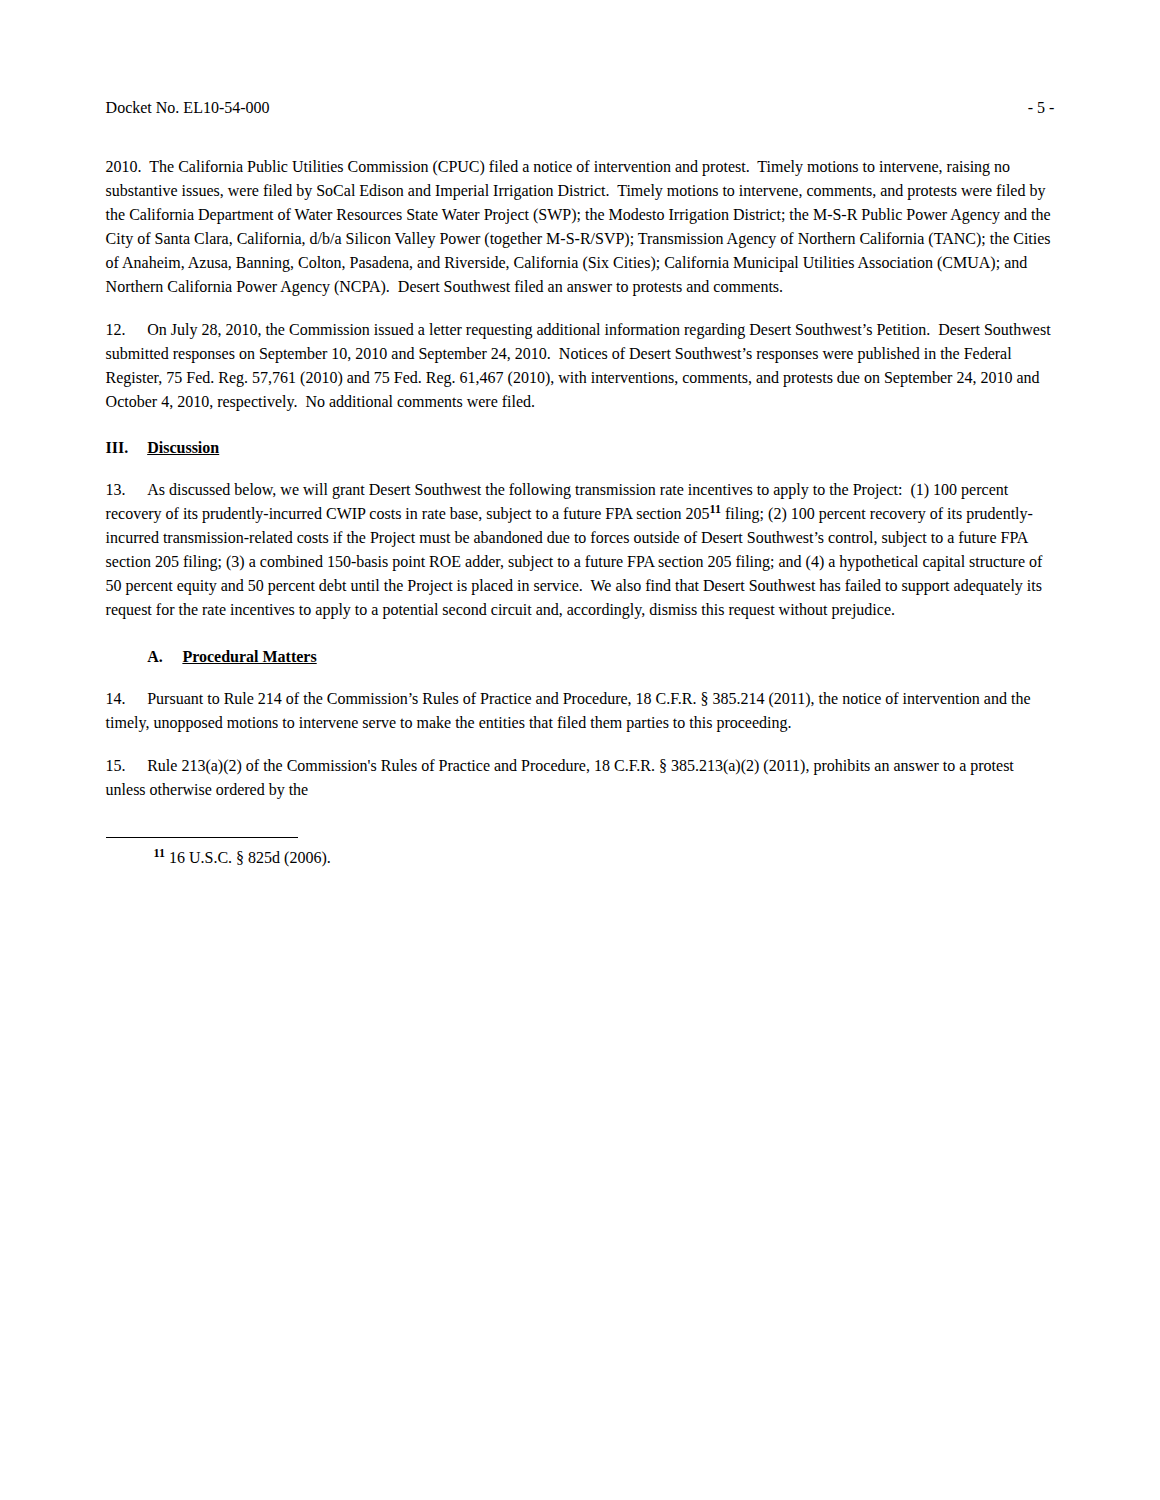Docket No. EL10-54-000 - 5 -
2010. The California Public Utilities Commission (CPUC) filed a notice of intervention and protest. Timely motions to intervene, raising no substantive issues, were filed by SoCal Edison and Imperial Irrigation District. Timely motions to intervene, comments, and protests were filed by the California Department of Water Resources State Water Project (SWP); the Modesto Irrigation District; the M-S-R Public Power Agency and the City of Santa Clara, California, d/b/a Silicon Valley Power (together M-S-R/SVP); Transmission Agency of Northern California (TANC); the Cities of Anaheim, Azusa, Banning, Colton, Pasadena, and Riverside, California (Six Cities); California Municipal Utilities Association (CMUA); and Northern California Power Agency (NCPA). Desert Southwest filed an answer to protests and comments.
12. On July 28, 2010, the Commission issued a letter requesting additional information regarding Desert Southwest’s Petition. Desert Southwest submitted responses on September 10, 2010 and September 24, 2010. Notices of Desert Southwest’s responses were published in the Federal Register, 75 Fed. Reg. 57,761 (2010) and 75 Fed. Reg. 61,467 (2010), with interventions, comments, and protests due on September 24, 2010 and October 4, 2010, respectively. No additional comments were filed.
III. Discussion
13. As discussed below, we will grant Desert Southwest the following transmission rate incentives to apply to the Project: (1) 100 percent recovery of its prudently-incurred CWIP costs in rate base, subject to a future FPA section 20511 filing; (2) 100 percent recovery of its prudently-incurred transmission-related costs if the Project must be abandoned due to forces outside of Desert Southwest’s control, subject to a future FPA section 205 filing; (3) a combined 150-basis point ROE adder, subject to a future FPA section 205 filing; and (4) a hypothetical capital structure of 50 percent equity and 50 percent debt until the Project is placed in service. We also find that Desert Southwest has failed to support adequately its request for the rate incentives to apply to a potential second circuit and, accordingly, dismiss this request without prejudice.
A. Procedural Matters
14. Pursuant to Rule 214 of the Commission’s Rules of Practice and Procedure, 18 C.F.R. § 385.214 (2011), the notice of intervention and the timely, unopposed motions to intervene serve to make the entities that filed them parties to this proceeding.
15. Rule 213(a)(2) of the Commission's Rules of Practice and Procedure, 18 C.F.R. § 385.213(a)(2) (2011), prohibits an answer to a protest unless otherwise ordered by the
11 16 U.S.C. § 825d (2006).